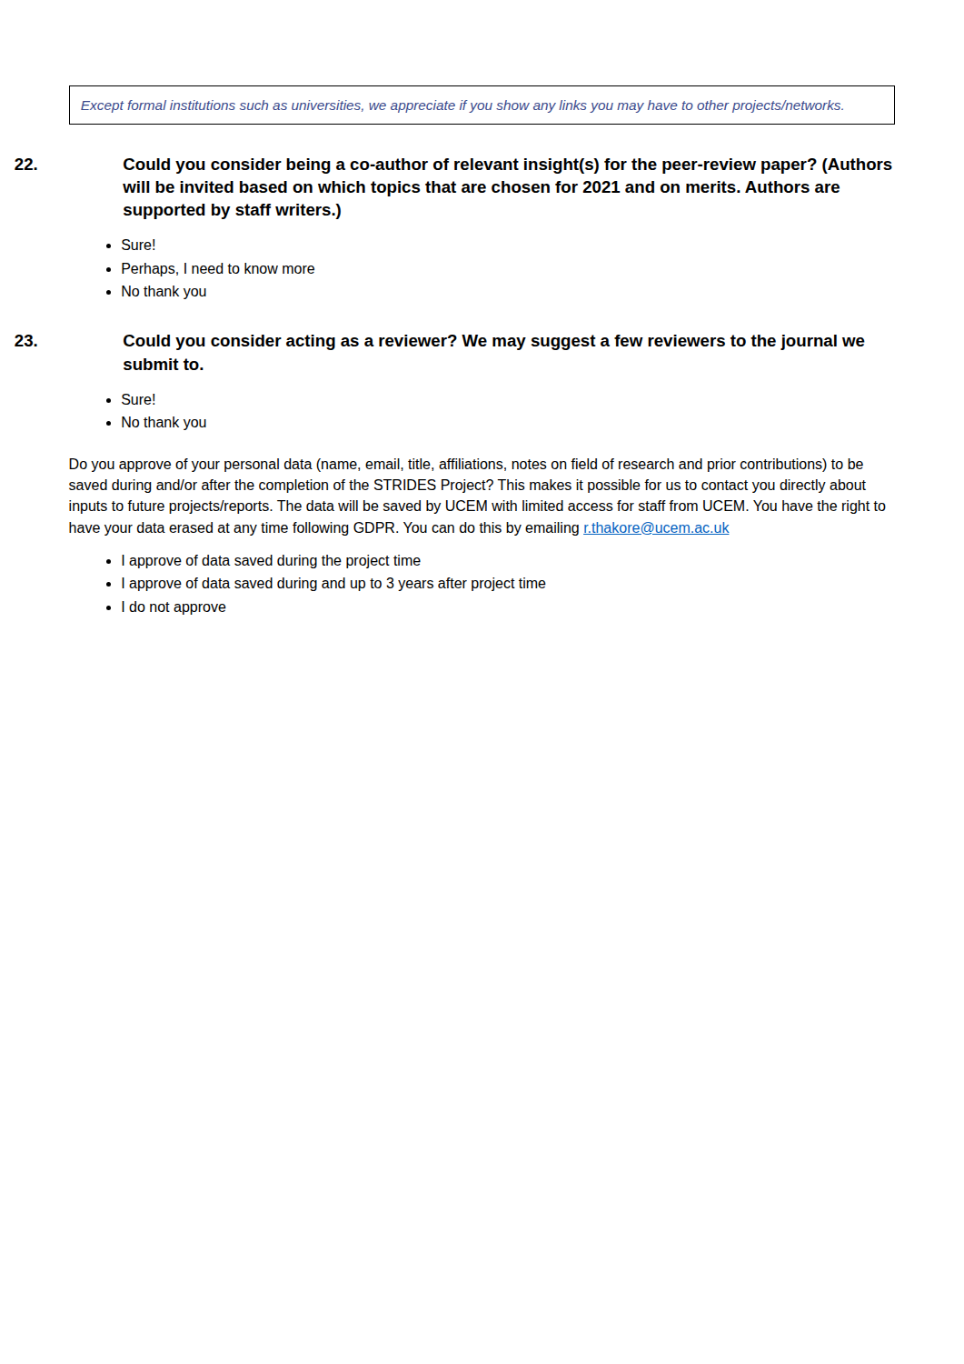Except formal institutions such as universities, we appreciate if you show any links you may have to other projects/networks.
22. Could you consider being a co-author of relevant insight(s) for the peer-review paper? (Authors will be invited based on which topics that are chosen for 2021 and on merits. Authors are supported by staff writers.)
Sure!
Perhaps, I need to know more
No thank you
23. Could you consider acting as a reviewer? We may suggest a few reviewers to the journal we submit to.
Sure!
No thank you
Do you approve of your personal data (name, email, title, affiliations, notes on field of research and prior contributions) to be saved during and/or after the completion of the STRIDES Project? This makes it possible for us to contact you directly about inputs to future projects/reports. The data will be saved by UCEM with limited access for staff from UCEM. You have the right to have your data erased at any time following GDPR. You can do this by emailing r.thakore@ucem.ac.uk
I approve of data saved during the project time
I approve of data saved during and up to 3 years after project time
I do not approve